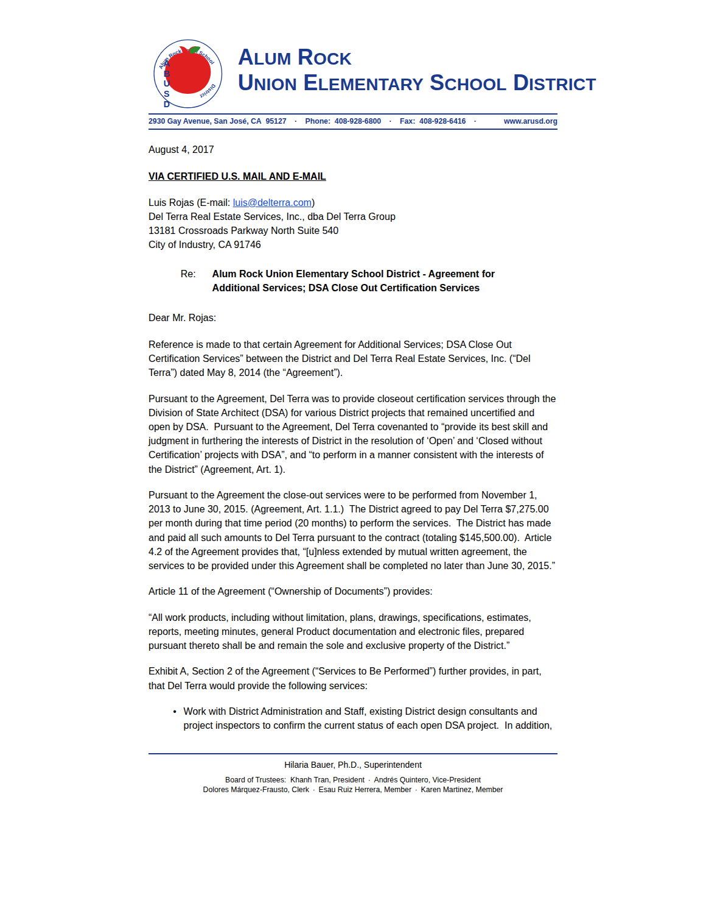ARUSD apple logo Alum Rock Union School District A B U S D
ALUM ROCK
UNION ELEMENTARY SCHOOL DISTRICT
2930 Gay Avenue, San José, CA 95127 · Phone: 408-928-6800 · Fax: 408-928-6416 · www.arusd.org
August 4, 2017
VIA CERTIFIED U.S. MAIL AND E-MAIL
Luis Rojas (E-mail: luis@delterra.com)
Del Terra Real Estate Services, Inc., dba Del Terra Group
13181 Crossroads Parkway North Suite 540
City of Industry, CA 91746
Re:
Alum Rock Union Elementary School District - Agreement for Additional Services; DSA Close Out Certification Services
Dear Mr. Rojas:
Reference is made to that certain Agreement for Additional Services; DSA Close Out Certification Services” between the District and Del Terra Real Estate Services, Inc. (“Del Terra”) dated May 8, 2014 (the “Agreement”).
Pursuant to the Agreement, Del Terra was to provide closeout certification services through the Division of State Architect (DSA) for various District projects that remained uncertified and open by DSA. Pursuant to the Agreement, Del Terra covenanted to “provide its best skill and judgment in furthering the interests of District in the resolution of ‘Open’ and ‘Closed without Certification’ projects with DSA”, and “to perform in a manner consistent with the interests of the District” (Agreement, Art. 1).
Pursuant to the Agreement the close-out services were to be performed from November 1, 2013 to June 30, 2015. (Agreement, Art. 1.1.) The District agreed to pay Del Terra $7,275.00 per month during that time period (20 months) to perform the services. The District has made and paid all such amounts to Del Terra pursuant to the contract (totaling $145,500.00). Article 4.2 of the Agreement provides that, “[u]nless extended by mutual written agreement, the services to be provided under this Agreement shall be completed no later than June 30, 2015.”
Article 11 of the Agreement (“Ownership of Documents”) provides:
“All work products, including without limitation, plans, drawings, specifications, estimates, reports, meeting minutes, general Product documentation and electronic files, prepared pursuant thereto shall be and remain the sole and exclusive property of the District.”
Exhibit A, Section 2 of the Agreement (“Services to Be Performed”) further provides, in part, that Del Terra would provide the following services:
Work with District Administration and Staff, existing District design consultants and project inspectors to confirm the current status of each open DSA project. In addition,
Hilaria Bauer, Ph.D., Superintendent
Board of Trustees: Khanh Tran, President·Andrés Quintero, Vice-President
Dolores Márquez-Frausto, Clerk·Esau Ruiz Herrera, Member·Karen Martinez, Member